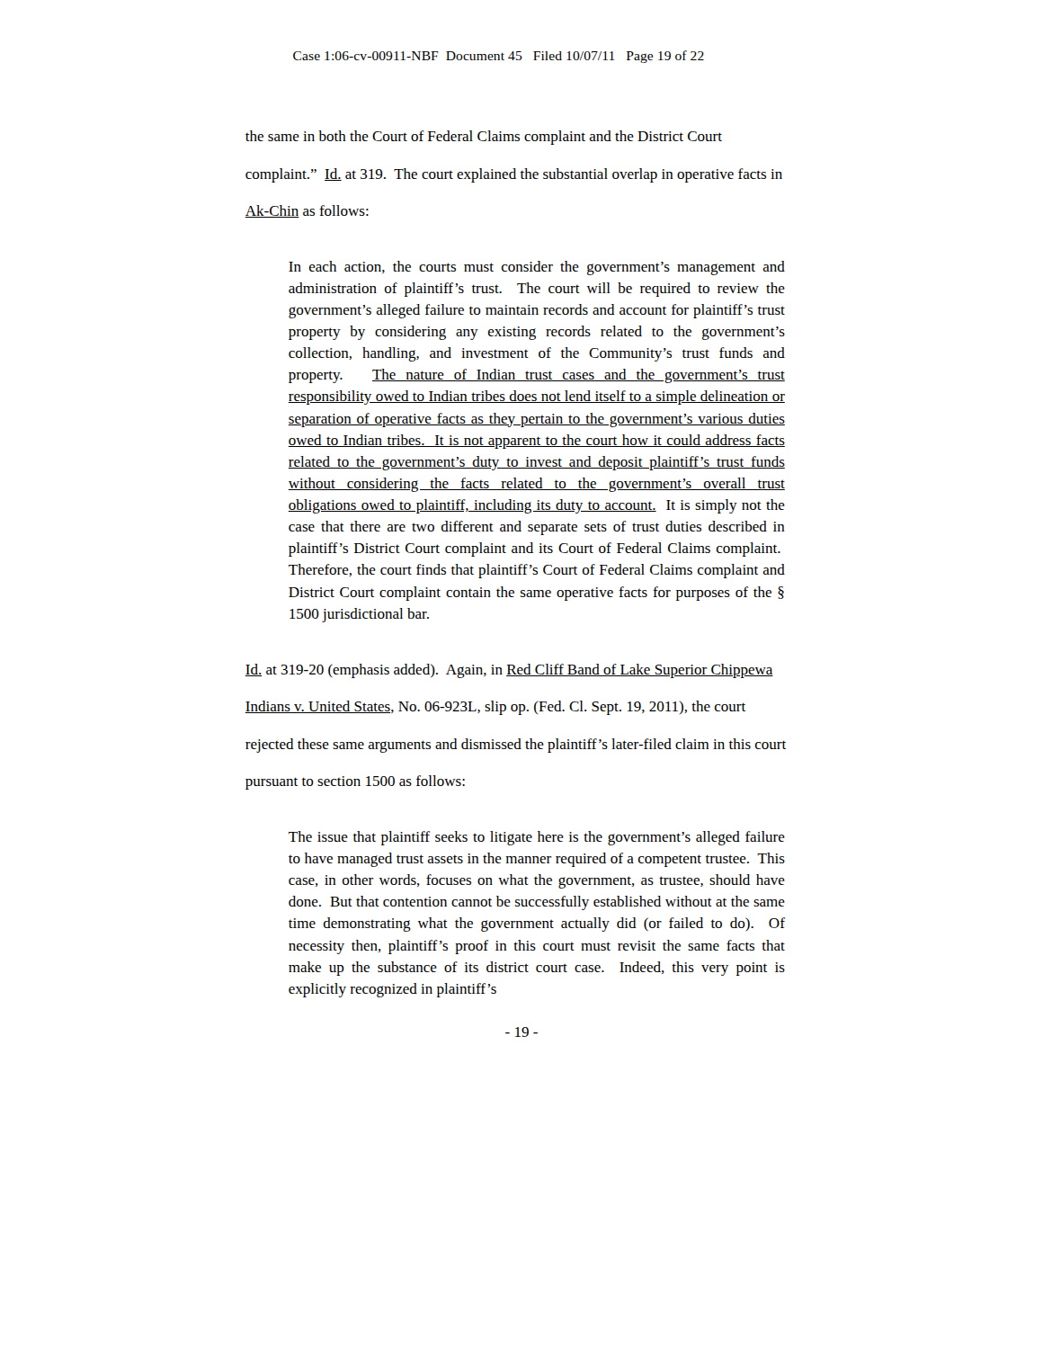Case 1:06-cv-00911-NBF Document 45 Filed 10/07/11 Page 19 of 22
the same in both the Court of Federal Claims complaint and the District Court
complaint.” Id. at 319. The court explained the substantial overlap in operative facts in
Ak-Chin as follows:
In each action, the courts must consider the government’s management and administration of plaintiff’s trust. The court will be required to review the government’s alleged failure to maintain records and account for plaintiff’s trust property by considering any existing records related to the government’s collection, handling, and investment of the Community’s trust funds and property. The nature of Indian trust cases and the government’s trust responsibility owed to Indian tribes does not lend itself to a simple delineation or separation of operative facts as they pertain to the government’s various duties owed to Indian tribes. It is not apparent to the court how it could address facts related to the government’s duty to invest and deposit plaintiff’s trust funds without considering the facts related to the government’s overall trust obligations owed to plaintiff, including its duty to account. It is simply not the case that there are two different and separate sets of trust duties described in plaintiff’s District Court complaint and its Court of Federal Claims complaint. Therefore, the court finds that plaintiff’s Court of Federal Claims complaint and District Court complaint contain the same operative facts for purposes of the § 1500 jurisdictional bar.
Id. at 319-20 (emphasis added). Again, in Red Cliff Band of Lake Superior Chippewa
Indians v. United States, No. 06-923L, slip op. (Fed. Cl. Sept. 19, 2011), the court
rejected these same arguments and dismissed the plaintiff’s later-filed claim in this court
pursuant to section 1500 as follows:
The issue that plaintiff seeks to litigate here is the government’s alleged failure to have managed trust assets in the manner required of a competent trustee. This case, in other words, focuses on what the government, as trustee, should have done. But that contention cannot be successfully established without at the same time demonstrating what the government actually did (or failed to do). Of necessity then, plaintiff’s proof in this court must revisit the same facts that make up the substance of its district court case. Indeed, this very point is explicitly recognized in plaintiff’s
- 19 -